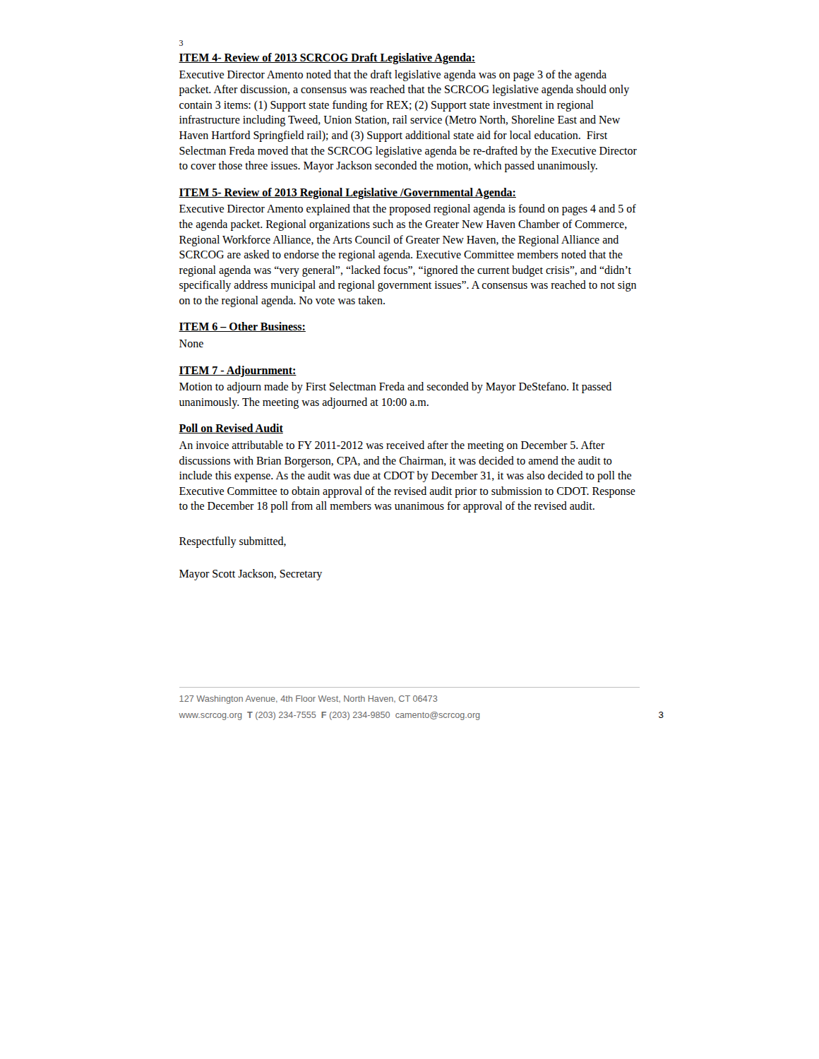3
ITEM 4- Review of 2013 SCRCOG Draft Legislative Agenda:
Executive Director Amento noted that the draft legislative agenda was on page 3 of the agenda packet. After discussion, a consensus was reached that the SCRCOG legislative agenda should only contain 3 items: (1) Support state funding for REX; (2) Support state investment in regional infrastructure including Tweed, Union Station, rail service (Metro North, Shoreline East and New Haven Hartford Springfield rail); and (3) Support additional state aid for local education. First Selectman Freda moved that the SCRCOG legislative agenda be re-drafted by the Executive Director to cover those three issues. Mayor Jackson seconded the motion, which passed unanimously.
ITEM 5- Review of 2013 Regional Legislative /Governmental Agenda:
Executive Director Amento explained that the proposed regional agenda is found on pages 4 and 5 of the agenda packet. Regional organizations such as the Greater New Haven Chamber of Commerce, Regional Workforce Alliance, the Arts Council of Greater New Haven, the Regional Alliance and SCRCOG are asked to endorse the regional agenda. Executive Committee members noted that the regional agenda was “very general”, “lacked focus”, “ignored the current budget crisis”, and “didn’t specifically address municipal and regional government issues”. A consensus was reached to not sign on to the regional agenda. No vote was taken.
ITEM 6 – Other Business:
None
ITEM 7 - Adjournment:
Motion to adjourn made by First Selectman Freda and seconded by Mayor DeStefano. It passed unanimously. The meeting was adjourned at 10:00 a.m.
Poll on Revised Audit
An invoice attributable to FY 2011-2012 was received after the meeting on December 5. After discussions with Brian Borgerson, CPA, and the Chairman, it was decided to amend the audit to include this expense. As the audit was due at CDOT by December 31, it was also decided to poll the Executive Committee to obtain approval of the revised audit prior to submission to CDOT. Response to the December 18 poll from all members was unanimous for approval of the revised audit.
Respectfully submitted,
Mayor Scott Jackson, Secretary
127 Washington Avenue, 4th Floor West, North Haven, CT 06473
www.scrcog.org T (203) 234-7555 F (203) 234-9850 camento@scrcog.org 3